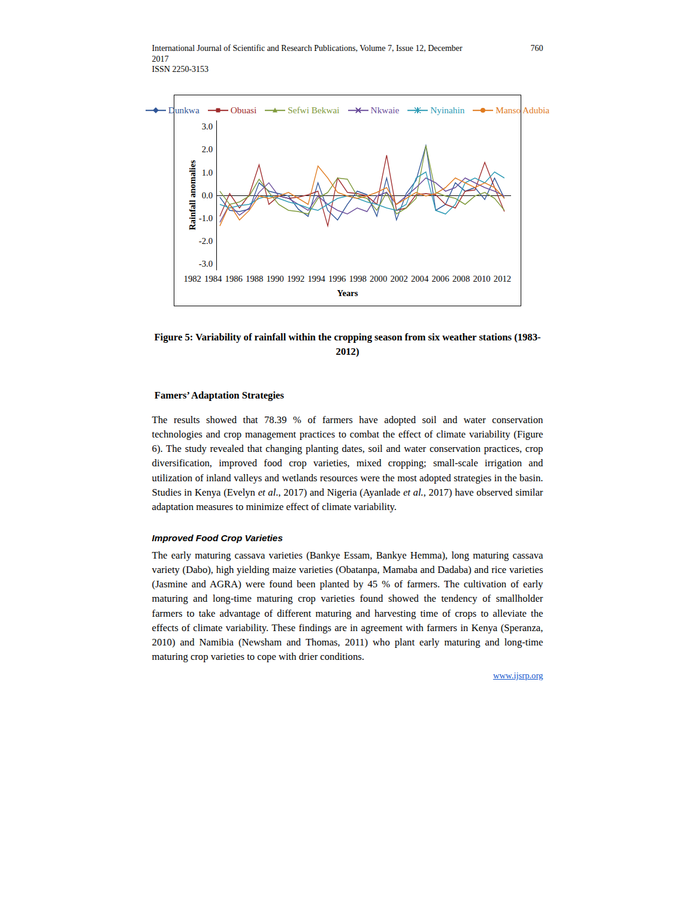International Journal of Scientific and Research Publications, Volume 7, Issue 12, December 2017
ISSN 2250-3153
760
Dunkwa Obuasi Sefwi Bekwai Nkwaie Nyinahin Manso Adubia
Rainfall anomalies
3.0
2.0
1.0
0.0
-1.0
-2.0
-3.0
1982198419861988199019921994199619982000200220042006200820102012
Years
Figure 5: Variability of rainfall within the cropping season from six weather stations (1983-2012)
Famers’ Adaptation Strategies
The results showed that 78.39 % of farmers have adopted soil and water conservation technologies and crop management practices to combat the effect of climate variability (Figure 6). The study revealed that changing planting dates, soil and water conservation practices, crop diversification, improved food crop varieties, mixed cropping; small-scale irrigation and utilization of inland valleys and wetlands resources were the most adopted strategies in the basin. Studies in Kenya (Evelyn et al., 2017) and Nigeria (Ayanlade et al., 2017) have observed similar adaptation measures to minimize effect of climate variability.
Improved Food Crop Varieties
The early maturing cassava varieties (Bankye Essam, Bankye Hemma), long maturing cassava variety (Dabo), high yielding maize varieties (Obatanpa, Mamaba and Dadaba) and rice varieties (Jasmine and AGRA) were found been planted by 45 % of farmers. The cultivation of early maturing and long-time maturing crop varieties found showed the tendency of smallholder farmers to take advantage of different maturing and harvesting time of crops to alleviate the effects of climate variability. These findings are in agreement with farmers in Kenya (Speranza, 2010) and Namibia (Newsham and Thomas, 2011) who plant early maturing and long-time maturing crop varieties to cope with drier conditions.
www.ijsrp.org